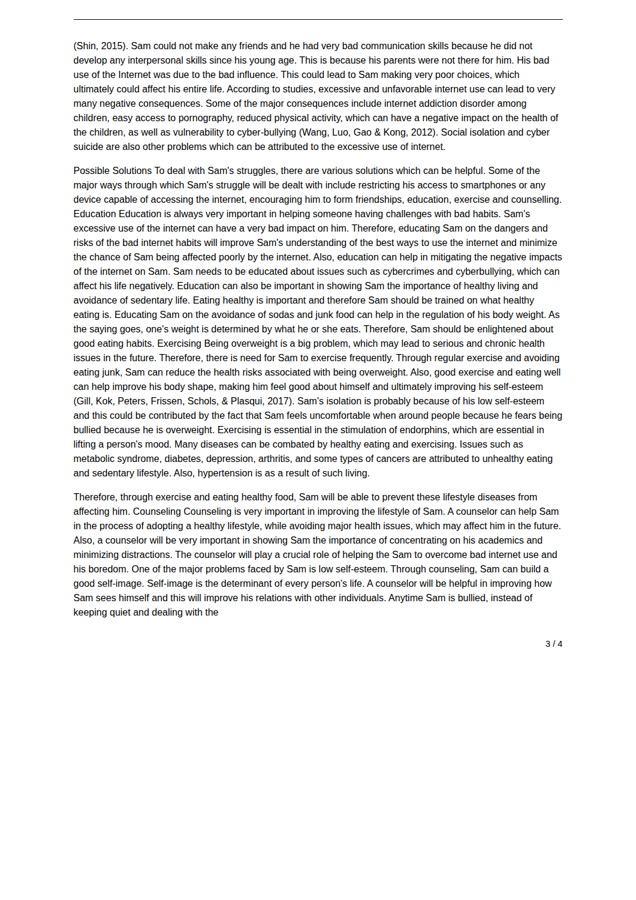(Shin, 2015). Sam could not make any friends and he had very bad communication skills because he did not develop any interpersonal skills since his young age. This is because his parents were not there for him. His bad use of the Internet was due to the bad influence. This could lead to Sam making very poor choices, which ultimately could affect his entire life. According to studies, excessive and unfavorable internet use can lead to very many negative consequences. Some of the major consequences include internet addiction disorder among children, easy access to pornography, reduced physical activity, which can have a negative impact on the health of the children, as well as vulnerability to cyber-bullying (Wang, Luo, Gao & Kong, 2012). Social isolation and cyber suicide are also other problems which can be attributed to the excessive use of internet.
Possible Solutions To deal with Sam's struggles, there are various solutions which can be helpful. Some of the major ways through which Sam's struggle will be dealt with include restricting his access to smartphones or any device capable of accessing the internet, encouraging him to form friendships, education, exercise and counselling. Education Education is always very important in helping someone having challenges with bad habits. Sam's excessive use of the internet can have a very bad impact on him. Therefore, educating Sam on the dangers and risks of the bad internet habits will improve Sam's understanding of the best ways to use the internet and minimize the chance of Sam being affected poorly by the internet. Also, education can help in mitigating the negative impacts of the internet on Sam. Sam needs to be educated about issues such as cybercrimes and cyberbullying, which can affect his life negatively. Education can also be important in showing Sam the importance of healthy living and avoidance of sedentary life. Eating healthy is important and therefore Sam should be trained on what healthy eating is. Educating Sam on the avoidance of sodas and junk food can help in the regulation of his body weight. As the saying goes, one's weight is determined by what he or she eats. Therefore, Sam should be enlightened about good eating habits. Exercising Being overweight is a big problem, which may lead to serious and chronic health issues in the future. Therefore, there is need for Sam to exercise frequently. Through regular exercise and avoiding eating junk, Sam can reduce the health risks associated with being overweight. Also, good exercise and eating well can help improve his body shape, making him feel good about himself and ultimately improving his self-esteem (Gill, Kok, Peters, Frissen, Schols, & Plasqui, 2017). Sam's isolation is probably because of his low self-esteem and this could be contributed by the fact that Sam feels uncomfortable when around people because he fears being bullied because he is overweight. Exercising is essential in the stimulation of endorphins, which are essential in lifting a person's mood. Many diseases can be combated by healthy eating and exercising. Issues such as metabolic syndrome, diabetes, depression, arthritis, and some types of cancers are attributed to unhealthy eating and sedentary lifestyle. Also, hypertension is as a result of such living.
Therefore, through exercise and eating healthy food, Sam will be able to prevent these lifestyle diseases from affecting him. Counseling Counseling is very important in improving the lifestyle of Sam. A counselor can help Sam in the process of adopting a healthy lifestyle, while avoiding major health issues, which may affect him in the future. Also, a counselor will be very important in showing Sam the importance of concentrating on his academics and minimizing distractions. The counselor will play a crucial role of helping the Sam to overcome bad internet use and his boredom. One of the major problems faced by Sam is low self-esteem. Through counseling, Sam can build a good self-image. Self-image is the determinant of every person's life. A counselor will be helpful in improving how Sam sees himself and this will improve his relations with other individuals. Anytime Sam is bullied, instead of keeping quiet and dealing with the
3 / 4